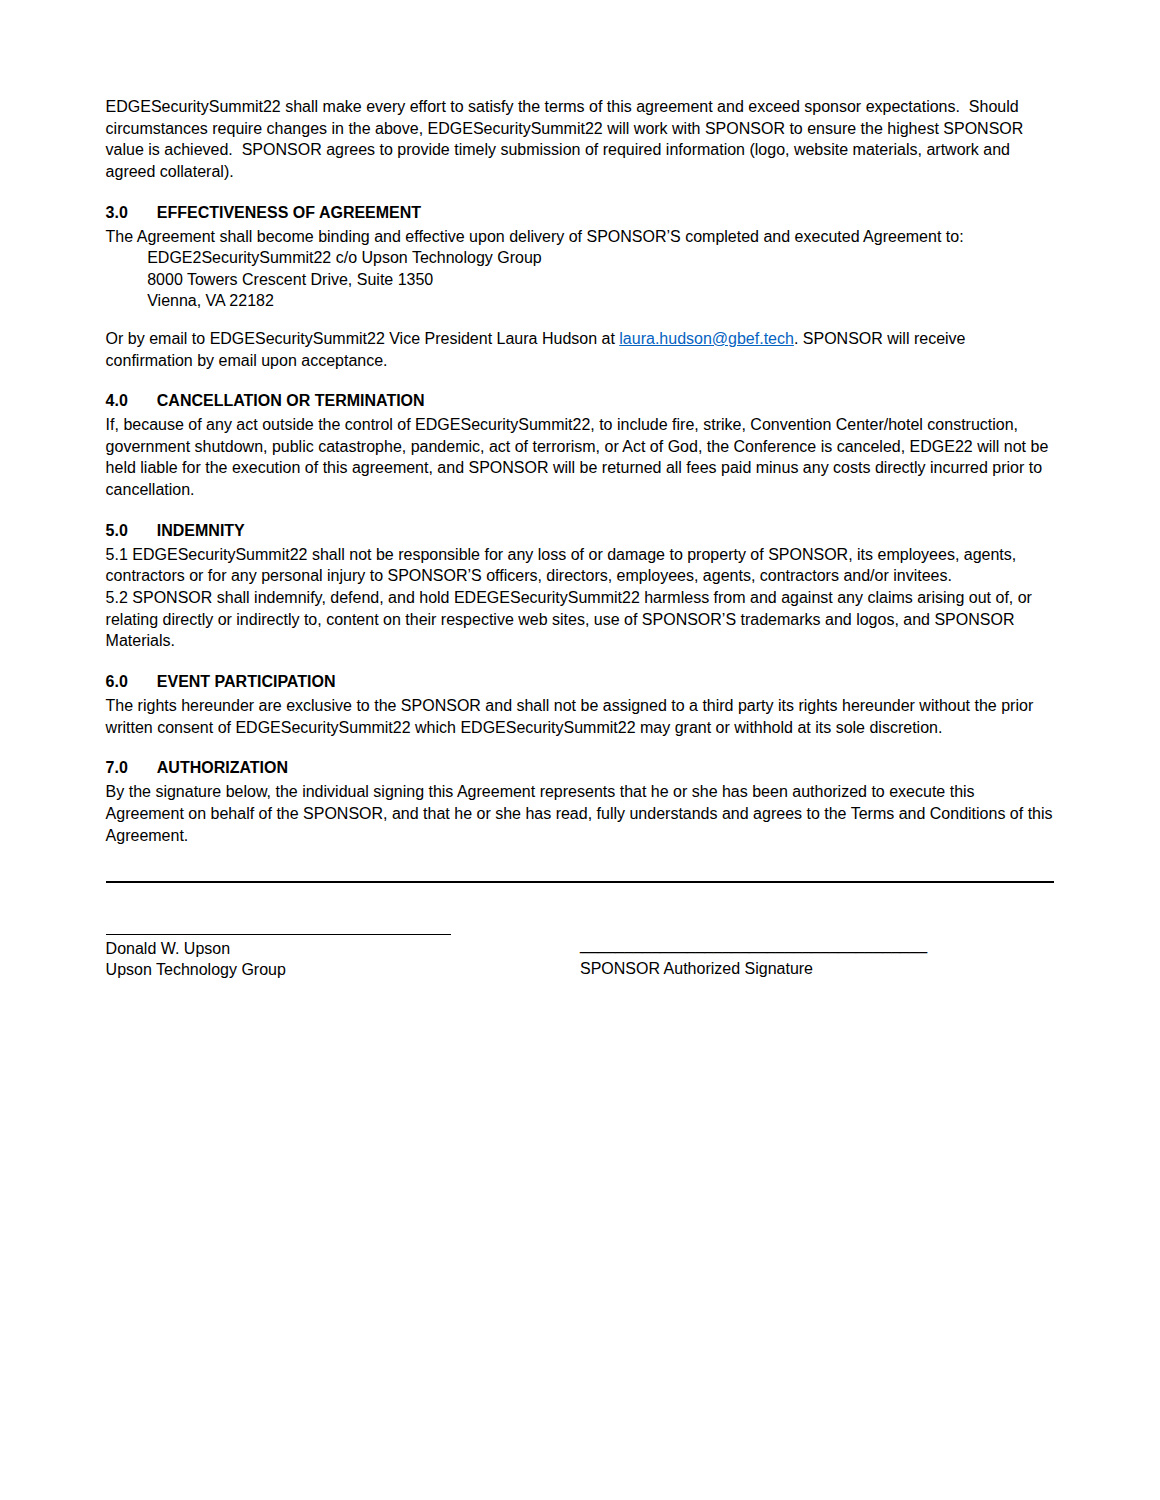EDGESecuritySummit22 shall make every effort to satisfy the terms of this agreement and exceed sponsor expectations. Should circumstances require changes in the above, EDGESecuritySummit22 will work with SPONSOR to ensure the highest SPONSOR value is achieved. SPONSOR agrees to provide timely submission of required information (logo, website materials, artwork and agreed collateral).
3.0 Effectiveness of Agreement
The Agreement shall become binding and effective upon delivery of SPONSOR’S completed and executed Agreement to:
EDGE2SecuritySummit22 c/o Upson Technology Group
8000 Towers Crescent Drive, Suite 1350
Vienna, VA 22182
Or by email to EDGESecuritySummit22 Vice President Laura Hudson at laura.hudson@gbef.tech. SPONSOR will receive confirmation by email upon acceptance.
4.0 Cancellation or Termination
If, because of any act outside the control of EDGESecuritySummit22, to include fire, strike, Convention Center/hotel construction, government shutdown, public catastrophe, pandemic, act of terrorism, or Act of God, the Conference is canceled, EDGE22 will not be held liable for the execution of this agreement, and SPONSOR will be returned all fees paid minus any costs directly incurred prior to cancellation.
5.0 Indemnity
5.1 EDGESecuritySummit22 shall not be responsible for any loss of or damage to property of SPONSOR, its employees, agents, contractors or for any personal injury to SPONSOR’S officers, directors, employees, agents, contractors and/or invitees.
5.2 SPONSOR shall indemnify, defend, and hold EDEGESecuritySummit22 harmless from and against any claims arising out of, or relating directly or indirectly to, content on their respective web sites, use of SPONSOR’S trademarks and logos, and SPONSOR Materials.
6.0 Event Participation
The rights hereunder are exclusive to the SPONSOR and shall not be assigned to a third party its rights hereunder without the prior written consent of EDGESecuritySummit22 which EDGESecuritySummit22 may grant or withhold at its sole discretion.
7.0 Authorization
By the signature below, the individual signing this Agreement represents that he or she has been authorized to execute this Agreement on behalf of the SPONSOR, and that he or she has read, fully understands and agrees to the Terms and Conditions of this Agreement.
| Donald W. Upson Upson Technology Group | _______________________________________ SPONSOR Authorized Signature |